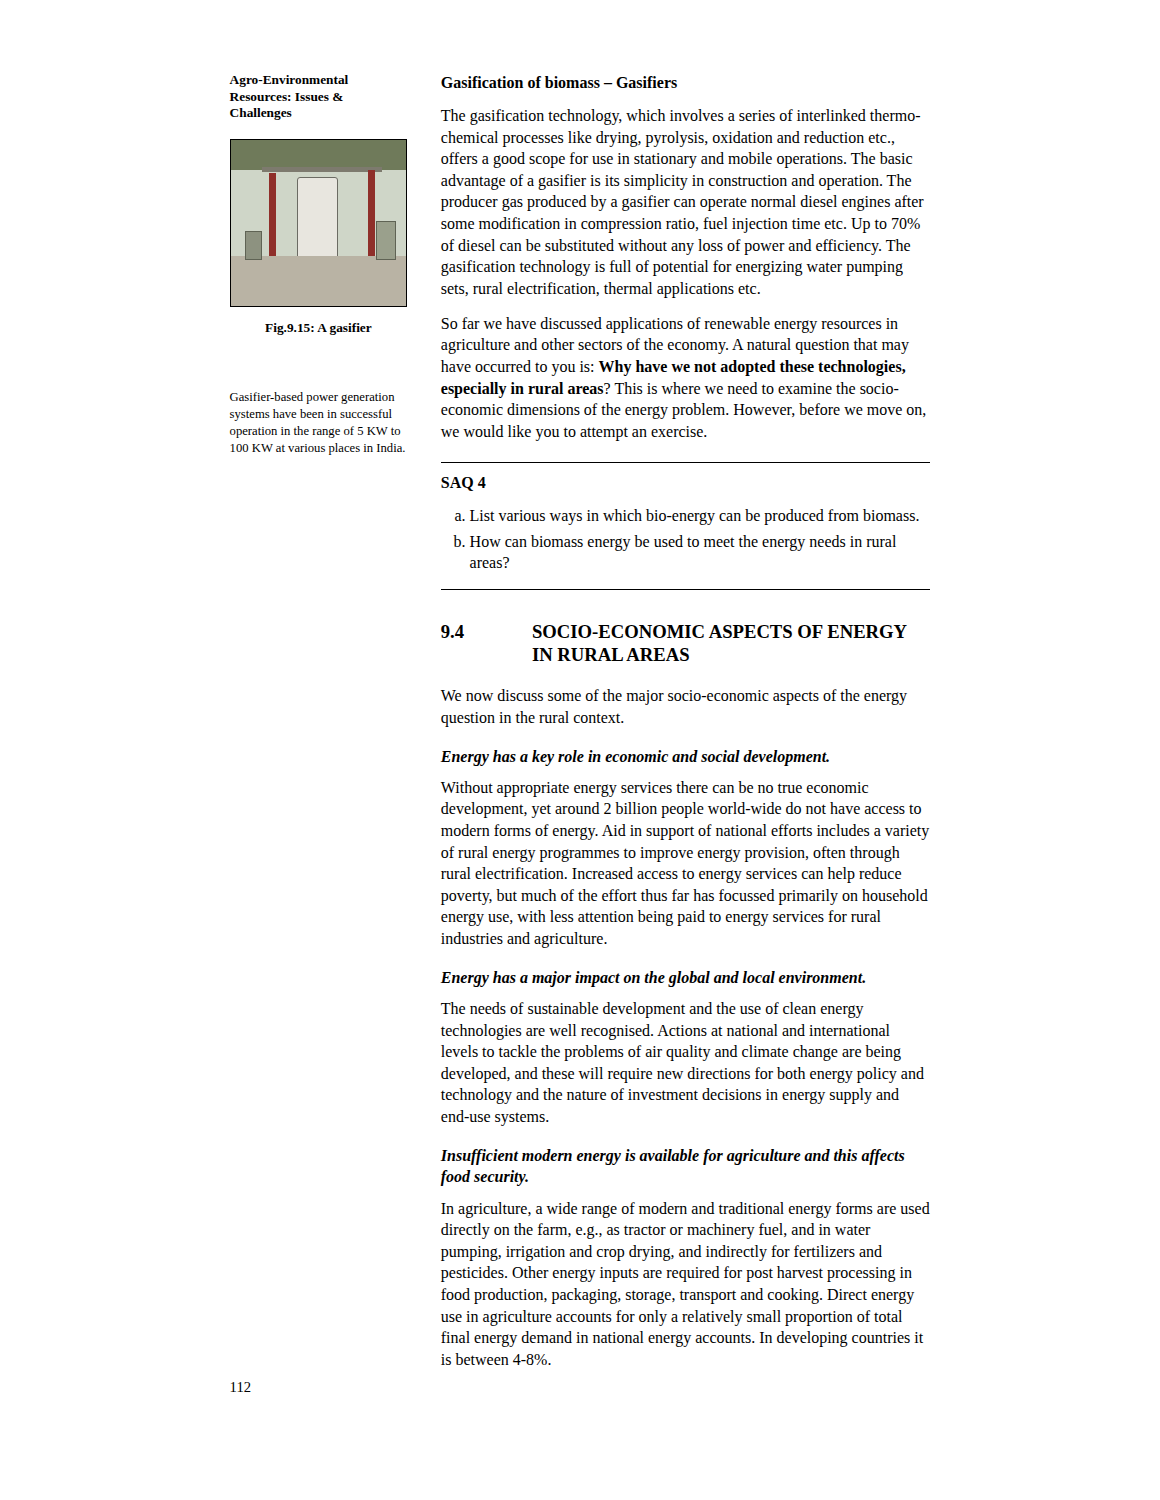Agro-Environmental
Resources: Issues &
Challenges
Fig.9.15: A gasifier
Gasifier-based power generation systems have been in successful operation in the range of 5 KW to 100 KW at various places in India.
Gasification of biomass – Gasifiers
The gasification technology, which involves a series of interlinked thermo-chemical processes like drying, pyrolysis, oxidation and reduction etc., offers a good scope for use in stationary and mobile operations. The basic advantage of a gasifier is its simplicity in construction and operation. The producer gas produced by a gasifier can operate normal diesel engines after some modification in compression ratio, fuel injection time etc. Up to 70% of diesel can be substituted without any loss of power and efficiency. The gasification technology is full of potential for energizing water pumping sets, rural electrification, thermal applications etc.
So far we have discussed applications of renewable energy resources in agriculture and other sectors of the economy. A natural question that may have occurred to you is: Why have we not adopted these technologies, especially in rural areas? This is where we need to examine the socio-economic dimensions of the energy problem. However, before we move on, we would like you to attempt an exercise.
SAQ 4
List various ways in which bio-energy can be produced from biomass.
How can biomass energy be used to meet the energy needs in rural areas?
9.4
SOCIO-ECONOMIC ASPECTS OF ENERGY IN RURAL AREAS
We now discuss some of the major socio-economic aspects of the energy question in the rural context.
Energy has a key role in economic and social development.
Without appropriate energy services there can be no true economic development, yet around 2 billion people world-wide do not have access to modern forms of energy. Aid in support of national efforts includes a variety of rural energy programmes to improve energy provision, often through rural electrification. Increased access to energy services can help reduce poverty, but much of the effort thus far has focussed primarily on household energy use, with less attention being paid to energy services for rural industries and agriculture.
Energy has a major impact on the global and local environment.
The needs of sustainable development and the use of clean energy technologies are well recognised. Actions at national and international levels to tackle the problems of air quality and climate change are being developed, and these will require new directions for both energy policy and technology and the nature of investment decisions in energy supply and end-use systems.
Insufficient modern energy is available for agriculture and this affects food security.
In agriculture, a wide range of modern and traditional energy forms are used directly on the farm, e.g., as tractor or machinery fuel, and in water pumping, irrigation and crop drying, and indirectly for fertilizers and pesticides. Other energy inputs are required for post harvest processing in food production, packaging, storage, transport and cooking. Direct energy use in agriculture accounts for only a relatively small proportion of total final energy demand in national energy accounts. In developing countries it is between 4-8%.
112